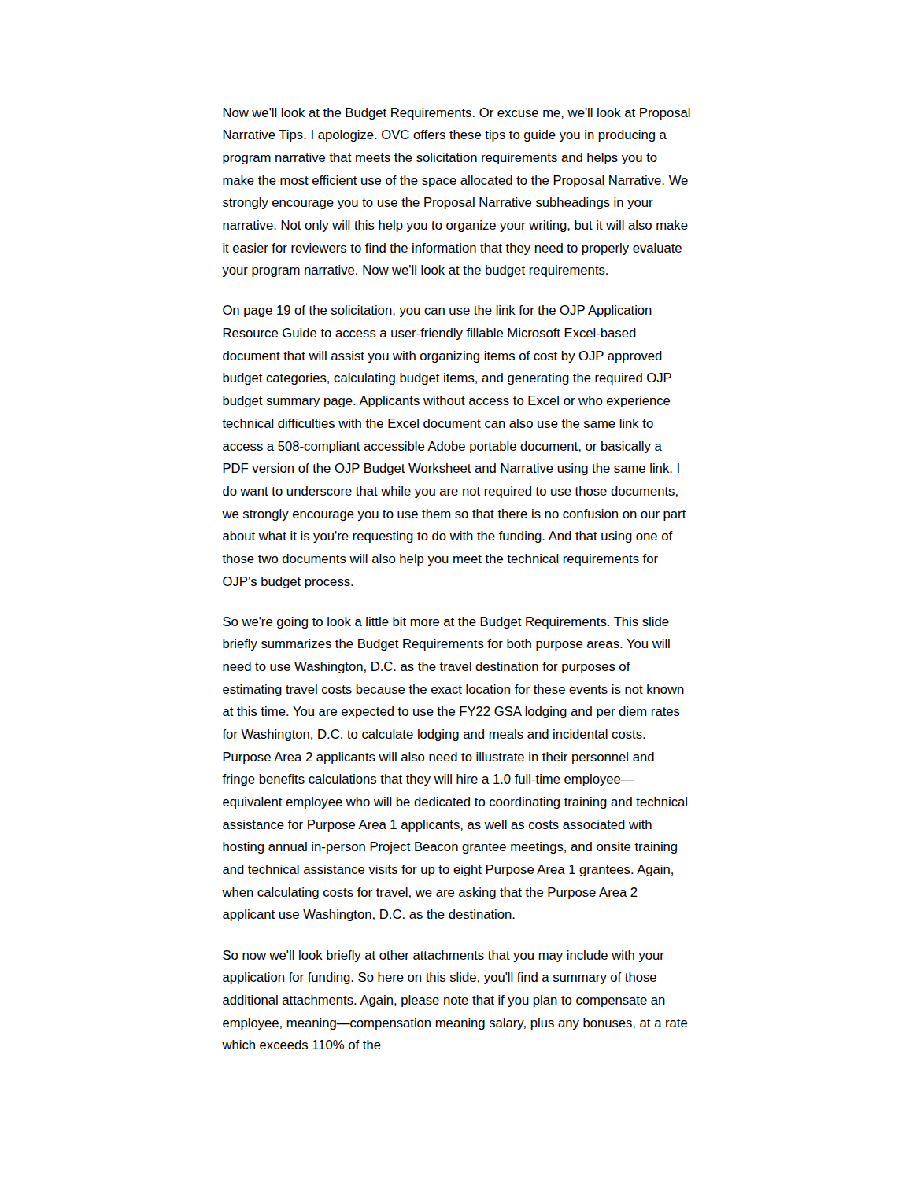Now we'll look at the Budget Requirements. Or excuse me, we'll look at Proposal Narrative Tips. I apologize. OVC offers these tips to guide you in producing a program narrative that meets the solicitation requirements and helps you to make the most efficient use of the space allocated to the Proposal Narrative. We strongly encourage you to use the Proposal Narrative subheadings in your narrative. Not only will this help you to organize your writing, but it will also make it easier for reviewers to find the information that they need to properly evaluate your program narrative. Now we'll look at the budget requirements.
On page 19 of the solicitation, you can use the link for the OJP Application Resource Guide to access a user-friendly fillable Microsoft Excel-based document that will assist you with organizing items of cost by OJP approved budget categories, calculating budget items, and generating the required OJP budget summary page. Applicants without access to Excel or who experience technical difficulties with the Excel document can also use the same link to access a 508-compliant accessible Adobe portable document, or basically a PDF version of the OJP Budget Worksheet and Narrative using the same link. I do want to underscore that while you are not required to use those documents, we strongly encourage you to use them so that there is no confusion on our part about what it is you're requesting to do with the funding. And that using one of those two documents will also help you meet the technical requirements for OJP’s budget process.
So we're going to look a little bit more at the Budget Requirements. This slide briefly summarizes the Budget Requirements for both purpose areas. You will need to use Washington, D.C. as the travel destination for purposes of estimating travel costs because the exact location for these events is not known at this time. You are expected to use the FY22 GSA lodging and per diem rates for Washington, D.C. to calculate lodging and meals and incidental costs. Purpose Area 2 applicants will also need to illustrate in their personnel and fringe benefits calculations that they will hire a 1.0 full-time employee—equivalent employee who will be dedicated to coordinating training and technical assistance for Purpose Area 1 applicants, as well as costs associated with hosting annual in-person Project Beacon grantee meetings, and onsite training and technical assistance visits for up to eight Purpose Area 1 grantees. Again, when calculating costs for travel, we are asking that the Purpose Area 2 applicant use Washington, D.C. as the destination.
So now we'll look briefly at other attachments that you may include with your application for funding. So here on this slide, you'll find a summary of those additional attachments. Again, please note that if you plan to compensate an employee, meaning—compensation meaning salary, plus any bonuses, at a rate which exceeds 110% of the